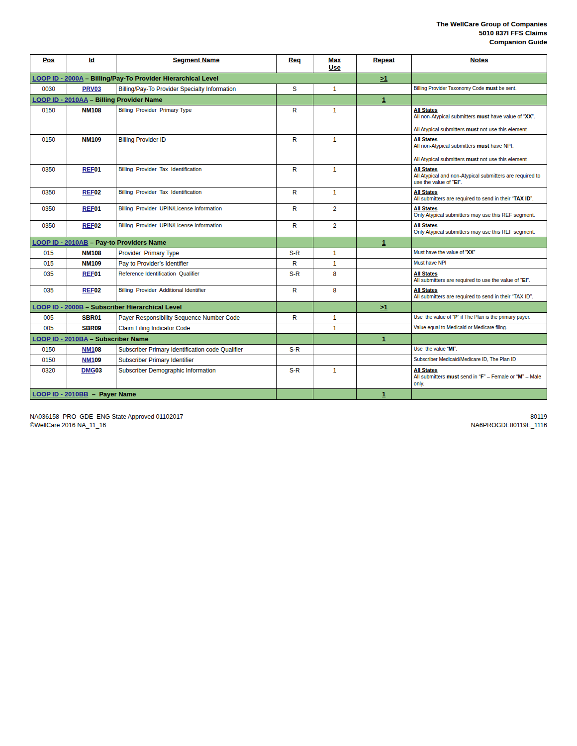The WellCare Group of Companies
5010 837I FFS Claims
Companion Guide
| Pos | Id | Segment Name | Req | Max Use | Repeat | Notes |
| --- | --- | --- | --- | --- | --- | --- |
| LOOP ID - 2000A – Billing/Pay-To Provider Hierarchical Level | >1 | |
| 0030 | PRV03 | Billing/Pay-To Provider Specialty Information | S | 1 | | Billing Provider Taxonomy Code must be sent. |
| LOOP ID - 2010AA – Billing Provider Name | | | 1 | |
| 0150 | NM108 | Billing Provider Primary Type | R | 1 | | All States All non-Atypical submitters must have value of “ XX ”. All Atypical submitters must not use this element |
| 0150 | NM109 | Billing Provider ID | R | 1 | | All States All non-Atypical submitters must have NPI. All Atypical submitters must not use this element |
| 0350 | REF 01 | Billing Provider Tax Identification | R | 1 | | All States All Atypical and non-Atypical submitters are required to use the value of “ EI ”. |
| 0350 | REF 02 | Billing Provider Tax Identification | R | 1 | | All States All submitters are required to send in their “ TAX ID ”. |
| 0350 | REF 01 | Billing Provider UPIN/License Information | R | 2 | | All States Only Atypical submitters may use this REF segment. |
| 0350 | REF 02 | Billing Provider UPIN/License Information | R | 2 | | All States Only Atypical submitters may use this REF segment. |
| LOOP ID - 2010AB – Pay-to Providers Name | | | 1 | |
| 015 | NM108 | Provider Primary Type | S-R | 1 | | Must have the value of ” XX ” |
| 015 | NM109 | Pay to Provider’s Identifier | R | 1 | | Must have NPI |
| 035 | REF 01 | Reference Identification Qualifier | S-R | 8 | | All States All submitters are required to use the value of “ EI ”. |
| 035 | REF 02 | Billing Provider Additional Identifier | R | 8 | | All States All submitters are required to send in their “TAX ID”. |
| LOOP ID - 2000B – Subscriber Hierarchical Level | | | >1 | |
| 005 | SBR01 | Payer Responsibility Sequence Number Code | R | 1 | | Use the value of “ P ” if The Plan is the primary payer. |
| 005 | SBR09 | Claim Filing Indicator Code | | 1 | | Value equal to Medicaid or Medicare filing. |
| LOOP ID - 2010BA – Subscriber Name | | | 1 | |
| 0150 | NM1 08 | Subscriber Primary Identification code Qualifier | S-R | | | Use the value “ MI ”. |
| 0150 | NM1 09 | Subscriber Primary Identifier | | | | Subscriber Medicaid/Medicare ID, The Plan ID |
| 0320 | DMG 03 | Subscriber Demographic Information | S-R | 1 | | All States All submitters must send in “ F ” – Female or “ M ” – Male only. |
| LOOP ID - 2010BB – Payer Name | | | 1 | |
NA036158_PRO_GDE_ENG State Approved 01102017
©WellCare 2016 NA_11_16
80119
NA6PROGDE80119E_1116